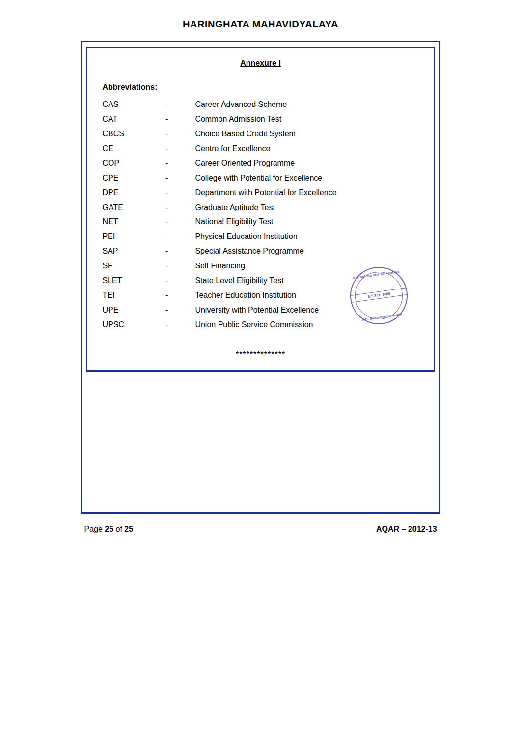HARINGHATA MAHAVIDYALAYA
Annexure I
Abbreviations:
| CAS | - | Career Advanced Scheme |
| CAT | - | Common Admission Test |
| CBCS | - | Choice Based Credit System |
| CE | - | Centre for Excellence |
| COP | - | Career Oriented Programme |
| CPE | - | College with Potential for Excellence |
| DPE | - | Department with Potential for Excellence |
| GATE | - | Graduate Aptitude Test |
| NET | - | National Eligibility Test |
| PEI | - | Physical Education Institution |
| SAP | - | Special Assistance Programme |
| SF | - | Self Financing |
| SLET | - | State Level Eligibility Test |
| TEI | - | Teacher Education Institution |
| UPE | - | University with Potential Excellence |
| UPSC | - | Union Public Service Commission |
Haringhata Mahavidyalaya
E.S.T.D.-1986
P.O. Subarnapur, Nadia
**************
Page 25 of 25
AQAR – 2012-13